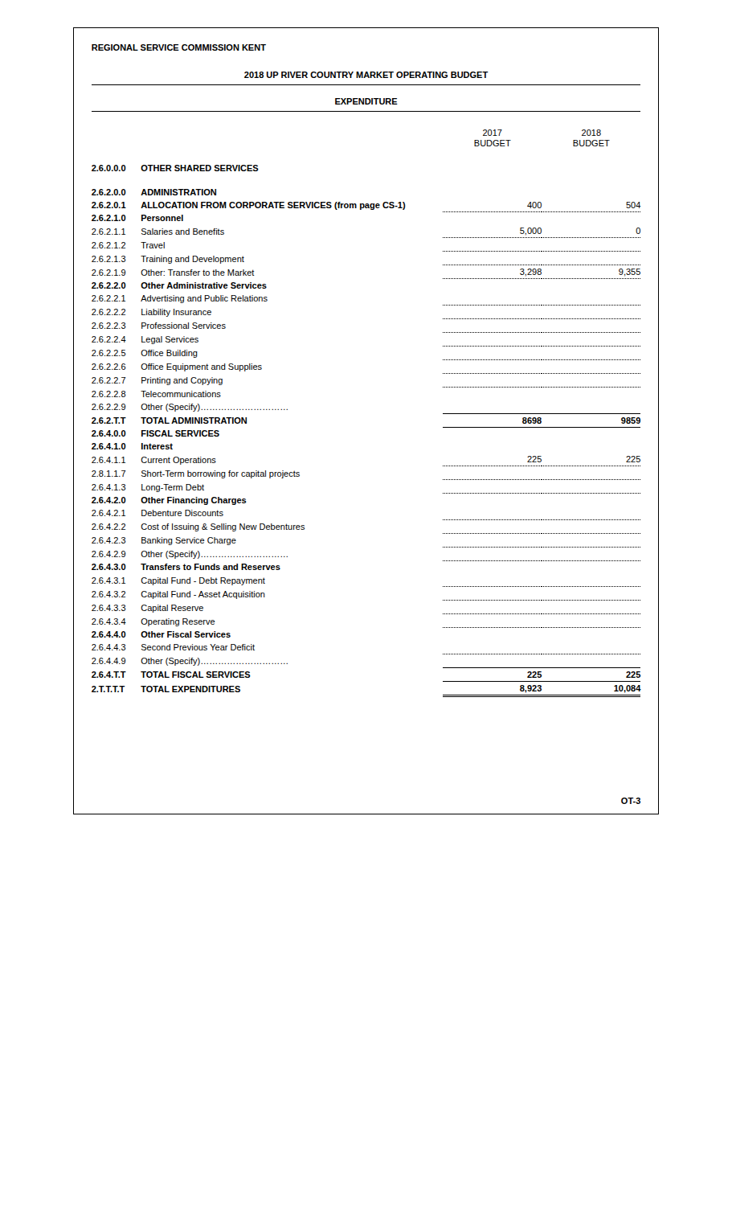REGIONAL SERVICE COMMISSION KENT
2018 UP RIVER COUNTRY MARKET OPERATING BUDGET
EXPENDITURE
| | | 2017 BUDGET | 2018 BUDGET |
| 2.6.0.0.0 | OTHER SHARED SERVICES | | |
| 2.6.2.0.0 | ADMINISTRATION | | |
| 2.6.2.0.1 | ALLOCATION FROM CORPORATE SERVICES (from page CS-1) | 400 | 504 |
| 2.6.2.1.0 | Personnel | | |
| 2.6.2.1.1 | Salaries and Benefits | 5,000 | 0 |
| 2.6.2.1.2 | Travel | | |
| 2.6.2.1.3 | Training and Development | | |
| 2.6.2.1.9 | Other: Transfer to the Market | 3,298 | 9,355 |
| 2.6.2.2.0 | Other Administrative Services | | |
| 2.6.2.2.1 | Advertising and Public Relations | | |
| 2.6.2.2.2 | Liability Insurance | | |
| 2.6.2.2.3 | Professional Services | | |
| 2.6.2.2.4 | Legal Services | | |
| 2.6.2.2.5 | Office Building | | |
| 2.6.2.2.6 | Office Equipment and Supplies | | |
| 2.6.2.2.7 | Printing and Copying | | |
| 2.6.2.2.8 | Telecommunications | | |
| 2.6.2.2.9 | Other (Specify)………………………… | | |
| 2.6.2.T.T | TOTAL ADMINISTRATION | 8698 | 9859 |
| 2.6.4.0.0 | FISCAL SERVICES | | |
| 2.6.4.1.0 | Interest | | |
| 2.6.4.1.1 | Current Operations | 225 | 225 |
| 2.8.1.1.7 | Short-Term borrowing for capital projects | | |
| 2.6.4.1.3 | Long-Term Debt | | |
| 2.6.4.2.0 | Other Financing Charges | | |
| 2.6.4.2.1 | Debenture Discounts | | |
| 2.6.4.2.2 | Cost of Issuing & Selling New Debentures | | |
| 2.6.4.2.3 | Banking Service Charge | | |
| 2.6.4.2.9 | Other (Specify)………………………… | | |
| 2.6.4.3.0 | Transfers to Funds and Reserves | | |
| 2.6.4.3.1 | Capital Fund - Debt Repayment | | |
| 2.6.4.3.2 | Capital Fund - Asset Acquisition | | |
| 2.6.4.3.3 | Capital Reserve | | |
| 2.6.4.3.4 | Operating Reserve | | |
| 2.6.4.4.0 | Other Fiscal Services | | |
| 2.6.4.4.3 | Second Previous Year Deficit | | |
| 2.6.4.4.9 | Other (Specify)………………………… | | |
| 2.6.4.T.T | TOTAL FISCAL SERVICES | 225 | 225 |
| 2.T.T.T.T | TOTAL EXPENDITURES | 8,923 | 10,084 |
OT-3